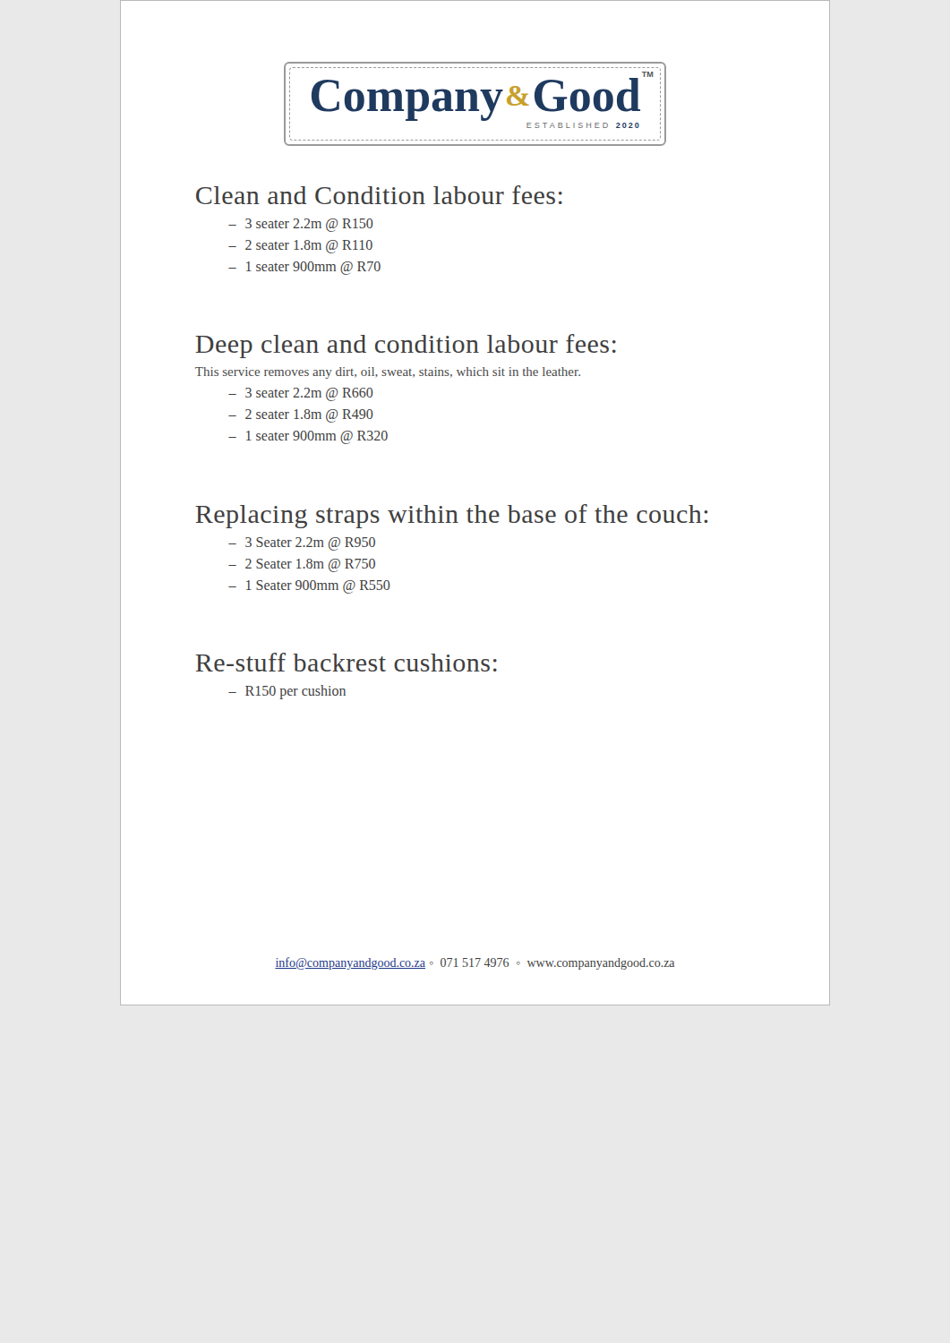Company&Good TM
ESTABLISHED 2020
Clean and Condition labour fees:
3 seater 2.2m @ R150
2 seater 1.8m @ R110
1 seater 900mm @ R70
Deep clean and condition labour fees:
This service removes any dirt, oil, sweat, stains, which sit in the leather.
3 seater 2.2m @ R660
2 seater 1.8m @ R490
1 seater 900mm @ R320
Replacing straps within the base of the couch:
3 Seater 2.2m @ R950
2 Seater 1.8m @ R750
1 Seater 900mm @ R550
Re-stuff backrest cushions:
R150 per cushion
info@companyandgood.co.za◦ 071 517 4976 ◦ www.companyandgood.co.za